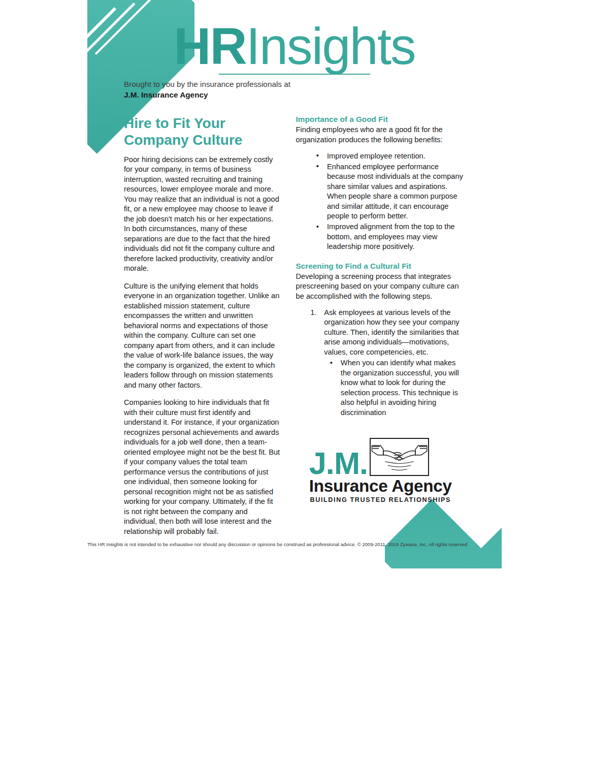HRInsights
Brought to you by the insurance professionals at
J.M. Insurance Agency
Hire to Fit Your Company Culture
Poor hiring decisions can be extremely costly for your company, in terms of business interruption, wasted recruiting and training resources, lower employee morale and more. You may realize that an individual is not a good fit, or a new employee may choose to leave if the job doesn't match his or her expectations. In both circumstances, many of these separations are due to the fact that the hired individuals did not fit the company culture and therefore lacked productivity, creativity and/or morale.
Culture is the unifying element that holds everyone in an organization together. Unlike an established mission statement, culture encompasses the written and unwritten behavioral norms and expectations of those within the company. Culture can set one company apart from others, and it can include the value of work-life balance issues, the way the company is organized, the extent to which leaders follow through on mission statements and many other factors.
Companies looking to hire individuals that fit with their culture must first identify and understand it. For instance, if your organization recognizes personal achievements and awards individuals for a job well done, then a team-oriented employee might not be the best fit. But if your company values the total team performance versus the contributions of just one individual, then someone looking for personal recognition might not be as satisfied working for your company. Ultimately, if the fit is not right between the company and individual, then both will lose interest and the relationship will probably fail.
Importance of a Good Fit
Finding employees who are a good fit for the organization produces the following benefits:
Improved employee retention.
Enhanced employee performance because most individuals at the company share similar values and aspirations. When people share a common purpose and similar attitude, it can encourage people to perform better.
Improved alignment from the top to the bottom, and employees may view leadership more positively.
Screening to Find a Cultural Fit
Developing a screening process that integrates prescreening based on your company culture can be accomplished with the following steps.
Ask employees at various levels of the organization how they see your company culture. Then, identify the similarities that arise among individuals—motivations, values, core competencies, etc.
When you can identify what makes the organization successful, you will know what to look for during the selection process. This technique is also helpful in avoiding hiring discrimination
J.M.
Insurance Agency
BUILDING TRUSTED RELATIONSHIPS
This HR Insights is not intended to be exhaustive nor should any discussion or opinions be construed as professional advice. © 2009-2011, 2019 Zywave, Inc. All rights reserved